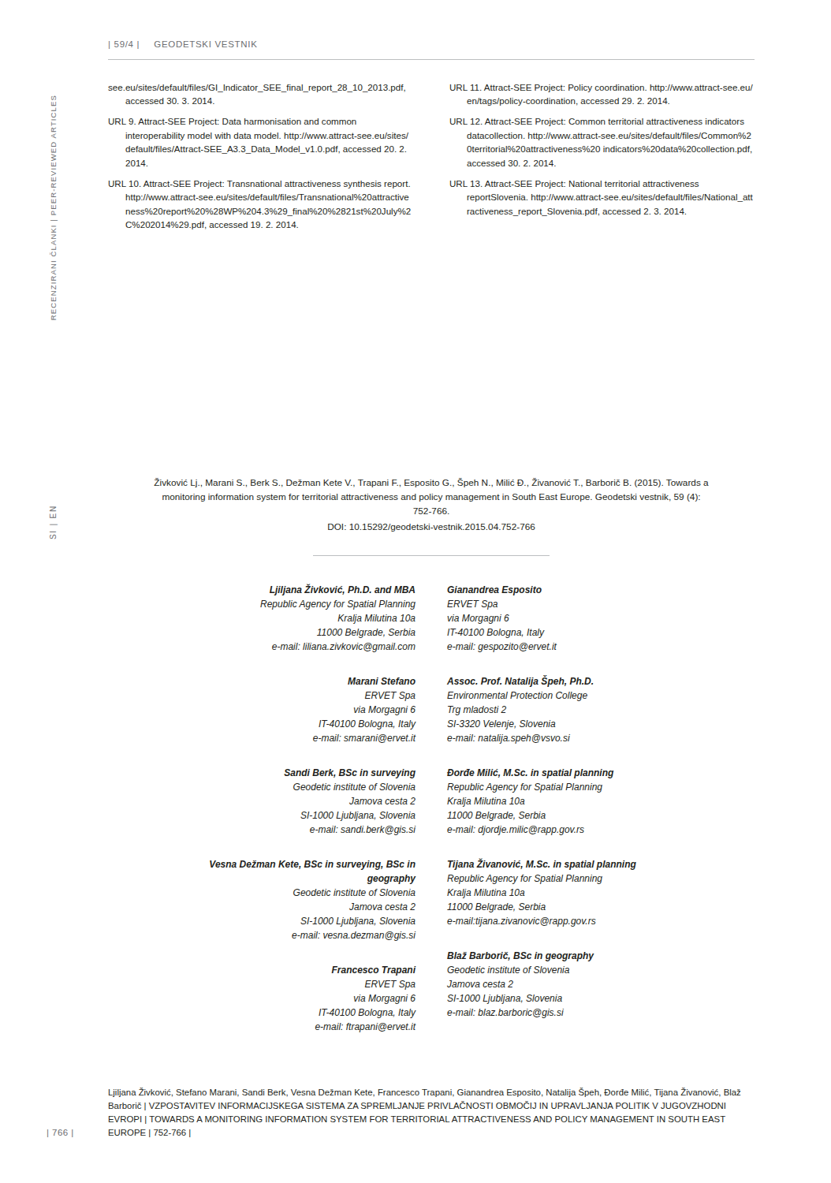| 59/4 | GEODETSKI VESTNIK
RECENZIRANI ČLANKI | PEER-REVIEWED ARTICLES
SI | EN
see.eu/sites/default/files/GI_Indicator_SEE_final_report_28_10_2013.pdf, accessed 30. 3. 2014.
URL 9. Attract-SEE Project: Data harmonisation and common interoperability model with data model. http://www.attract-see.eu/sites/default/files/Attract-SEE_A3.3_Data_Model_v1.0.pdf, accessed 20. 2. 2014.
URL 10. Attract-SEE Project: Transnational attractiveness synthesis report. http://www.attract-see.eu/sites/default/files/Transnational%20attractiveness%20report%20%28WP%204.3%29_final%20%2821st%20July%2C%202014%29.pdf, accessed 19. 2. 2014.
URL 11. Attract-SEE Project: Policy coordination. http://www.attract-see.eu/en/tags/policy-coordination, accessed 29. 2. 2014.
URL 12. Attract-SEE Project: Common territorial attractiveness indicators datacollection. http://www.attract-see.eu/sites/default/files/Common%20territorial%20attractiveness%20 indicators%20data%20collection.pdf, accessed 30. 2. 2014.
URL 13. Attract-SEE Project: National territorial attractiveness reportSlovenia. http://www.attract-see.eu/sites/default/files/National_attractiveness_report_Slovenia.pdf, accessed 2. 3. 2014.
Živković Lj., Marani S., Berk S., Dežman Kete V., Trapani F., Esposito G., Špeh N., Milić Đ., Živanović T., Barborič B. (2015). Towards a monitoring information system for territorial attractiveness and policy management in South East Europe. Geodetski vestnik, 59 (4): 752-766. DOI: 10.15292/geodetski-vestnik.2015.04.752-766
Ljiljana Živković, Ph.D. and MBA Republic Agency for Spatial Planning Kralja Milutina 10a 11000 Belgrade, Serbia e-mail: liliana.zivkovic@gmail.com
Marani Stefano ERVET Spa via Morgagni 6 IT-40100 Bologna, Italy e-mail: smarani@ervet.it
Sandi Berk, BSc in surveying Geodetic institute of Slovenia Jamova cesta 2 SI-1000 Ljubljana, Slovenia e-mail: sandi.berk@gis.si
Vesna Dežman Kete, BSc in surveying, BSc in geography Geodetic institute of Slovenia Jamova cesta 2 SI-1000 Ljubljana, Slovenia e-mail: vesna.dezman@gis.si
Francesco Trapani ERVET Spa via Morgagni 6 IT-40100 Bologna, Italy e-mail: ftrapani@ervet.it
Gianandrea Esposito ERVET Spa via Morgagni 6 IT-40100 Bologna, Italy e-mail: gespozito@ervet.it
Assoc. Prof. Natalija Špeh, Ph.D. Environmental Protection College Trg mladosti 2 SI-3320 Velenje, Slovenia e-mail: natalija.speh@vsvo.si
Đorđe Milić, M.Sc. in spatial planning Republic Agency for Spatial Planning Kralja Milutina 10a 11000 Belgrade, Serbia e-mail: djordje.milic@rapp.gov.rs
Tijana Živanović, M.Sc. in spatial planning Republic Agency for Spatial Planning Kralja Milutina 10a 11000 Belgrade, Serbia e-mail:tijana.zivanovic@rapp.gov.rs
Blaž Barborič, BSc in geography Geodetic institute of Slovenia Jamova cesta 2 SI-1000 Ljubljana, Slovenia e-mail: blaz.barboric@gis.si
| 766 |
Ljiljana Živković, Stefano Marani, Sandi Berk, Vesna Dežman Kete, Francesco Trapani, Gianandrea Esposito, Natalija Špeh, Đorđe Milić, Tijana Živanović, Blaž Barborič | VZPOSTAVITEV INFORMACIJSKEGA SISTEMA ZA SPREMLJANJE PRIVLAČNOSTI OBMOČIJ IN UPRAVLJANJA POLITIK V JUGOVZHODNI EVROPI | TOWARDS A MONITORING INFORMATION SYSTEM FOR TERRITORIAL ATTRACTIVENESS AND POLICY MANAGEMENT IN SOUTH EAST EUROPE | 752-766 |